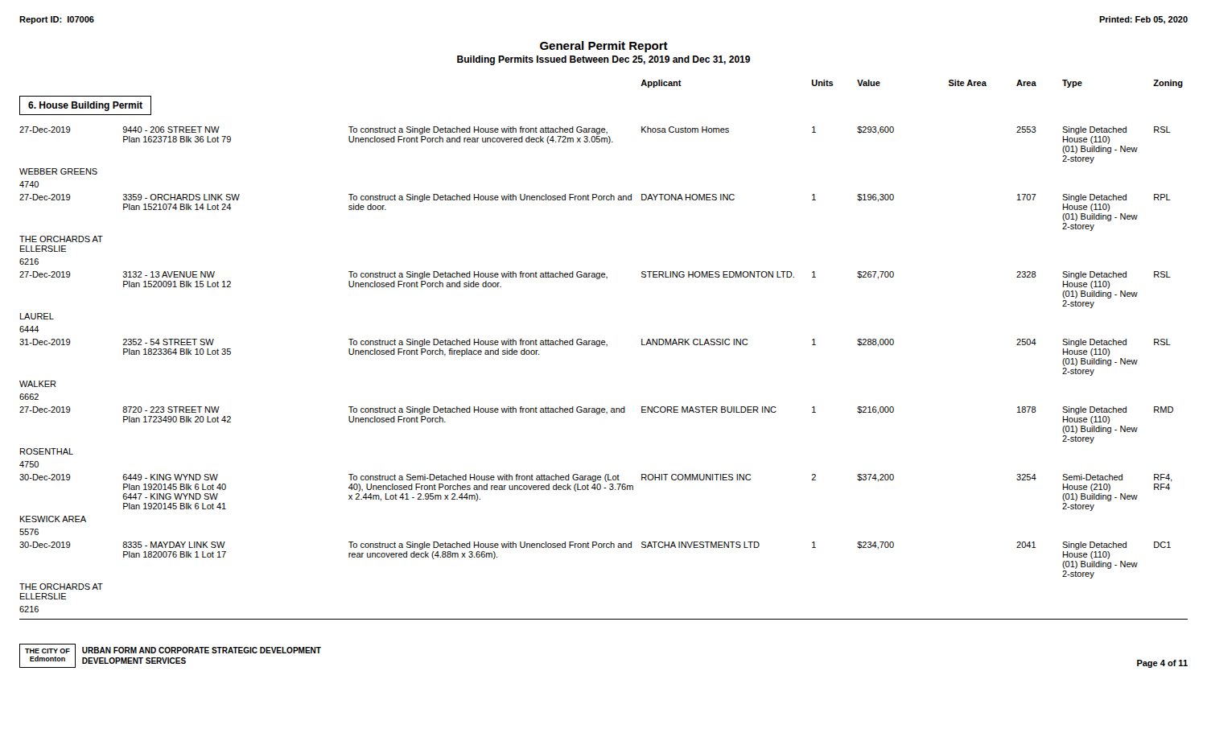Report ID: I07006
Printed: Feb 05, 2020
General Permit Report
Building Permits Issued Between Dec 25, 2019 and Dec 31, 2019
| | | | Applicant | Units | Value | Site Area | Area | Type | Zoning |
| --- | --- | --- | --- | --- | --- | --- | --- | --- | --- |
| 6. House Building Permit |
| 27-Dec-2019 | 9440 - 206 STREET NW Plan 1623718 Blk 36 Lot 79 | To construct a Single Detached House with front attached Garage, Unenclosed Front Porch and rear uncovered deck (4.72m x 3.05m). | Khosa Custom Homes | 1 | $293,600 | | 2553 | Single Detached House (110) (01) Building - New 2-storey | RSL |
| WEBBER GREENS | | | | | | | | | |
| 4740 | | | | | | | | | |
| 27-Dec-2019 | 3359 - ORCHARDS LINK SW Plan 1521074 Blk 14 Lot 24 | To construct a Single Detached House with Unenclosed Front Porch and side door. | DAYTONA HOMES INC | 1 | $196,300 | | 1707 | Single Detached House (110) (01) Building - New 2-storey | RPL |
| THE ORCHARDS AT ELLERSLIE | | | | | | | | | |
| 6216 | | | | | | | | | |
| 27-Dec-2019 | 3132 - 13 AVENUE NW Plan 1520091 Blk 15 Lot 12 | To construct a Single Detached House with front attached Garage, Unenclosed Front Porch and side door. | STERLING HOMES EDMONTON LTD. | 1 | $267,700 | | 2328 | Single Detached House (110) (01) Building - New 2-storey | RSL |
| LAUREL | | | | | | | | | |
| 6444 | | | | | | | | | |
| 31-Dec-2019 | 2352 - 54 STREET SW Plan 1823364 Blk 10 Lot 35 | To construct a Single Detached House with front attached Garage, Unenclosed Front Porch, fireplace and side door. | LANDMARK CLASSIC INC | 1 | $288,000 | | 2504 | Single Detached House (110) (01) Building - New 2-storey | RSL |
| WALKER | | | | | | | | | |
| 6662 | | | | | | | | | |
| 27-Dec-2019 | 8720 - 223 STREET NW Plan 1723490 Blk 20 Lot 42 | To construct a Single Detached House with front attached Garage, and Unenclosed Front Porch. | ENCORE MASTER BUILDER INC | 1 | $216,000 | | 1878 | Single Detached House (110) (01) Building - New 2-storey | RMD |
| ROSENTHAL | | | | | | | | | |
| 4750 | | | | | | | | | |
| 30-Dec-2019 | 6449 - KING WYND SW Plan 1920145 Blk 6 Lot 40 6447 - KING WYND SW Plan 1920145 Blk 6 Lot 41 | To construct a Semi-Detached House with front attached Garage (Lot 40), Unenclosed Front Porches and rear uncovered deck (Lot 40 - 3.76m x 2.44m, Lot 41 - 2.95m x 2.44m). | ROHIT COMMUNITIES INC | 2 | $374,200 | | 3254 | Semi-Detached House (210) (01) Building - New 2-storey | RF4, RF4 |
| KESWICK AREA | | | | | | | | | |
| 5576 | | | | | | | | | |
| 30-Dec-2019 | 8335 - MAYDAY LINK SW Plan 1820076 Blk 1 Lot 17 | To construct a Single Detached House with Unenclosed Front Porch and rear uncovered deck (4.88m x 3.66m). | SATCHA INVESTMENTS LTD | 1 | $234,700 | | 2041 | Single Detached House (110) (01) Building - New 2-storey | DC1 |
| THE ORCHARDS AT ELLERSLIE | | | | | | | | | |
| 6216 | | | | | | | | | |
THE CITY OF
Edmonton
URBAN FORM AND CORPORATE STRATEGIC DEVELOPMENT
DEVELOPMENT SERVICES
Page 4 of 11